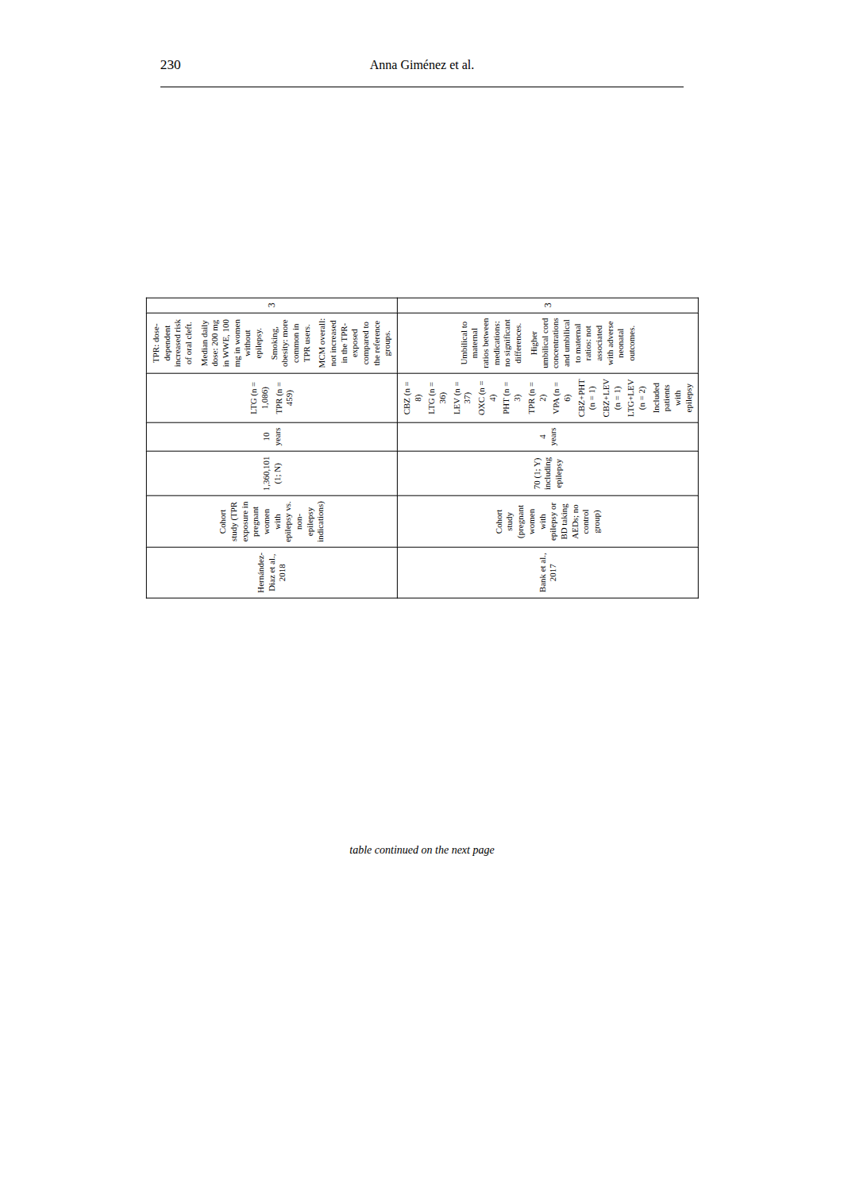230
Anna Giménez et al.
| Hernández-Diaz et al., 2018 | Cohort study (TPR exposure in pregnant women with epilepsy vs. non-epilepsy indications) | 1,360,101 (1; N) | 10 years | LTG (n = 1,086) TPR (n = 459) | TPR: dose-dependent increased risk of oral cleft. Median daily dose: 200 mg in WWE, 100 mg in women without epilepsy. Smoking, obesity: more common in TPR users. MCM overall: not increased in the TPR-exposed compared to the reference groups. | 3 |
| Bank et al., 2017 | Cohort study (pregnant women with epilepsy or BD taking AEDs; no control group) | 70 (1; Y) including epilepsy | 4 years | CBZ (n = 8) LTG (n = 36) LEV (n = 37) OXC (n = 4) PHT (n = 3) TPR (n = 2) VPA (n = 6) CBZ+PHT (n = 1) CBZ+LEV (n = 1) LTG+LEV (n = 2) Included patients with epilepsy | Umbilical to maternal ratios between medications: no significant differences. Higher umbilical cord concentrations and umbilical to maternal ratios: not associated with adverse neonatal outcomes. | 3 |
table continued on the next page